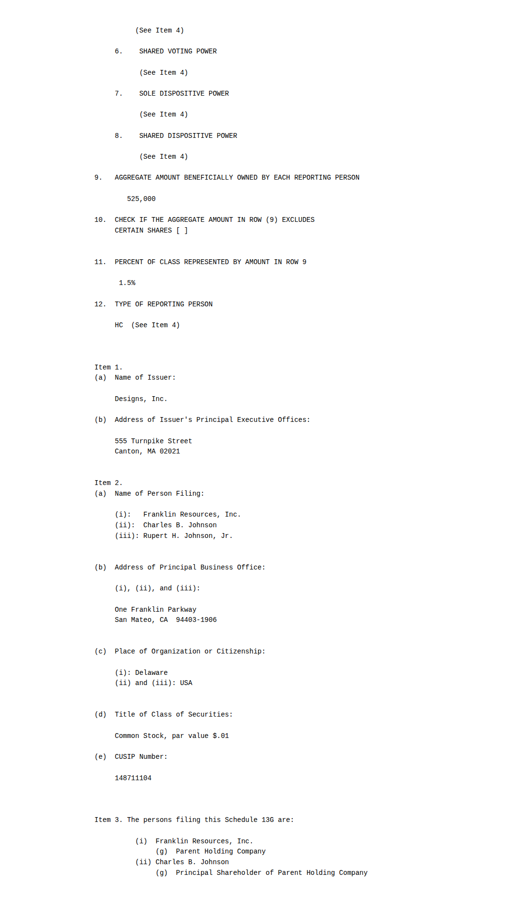(See Item 4)

     6.    SHARED VOTING POWER

           (See Item 4)

     7.    SOLE DISPOSITIVE POWER

           (See Item 4)

     8.    SHARED DISPOSITIVE POWER

           (See Item 4)

9.   AGGREGATE AMOUNT BENEFICIALLY OWNED BY EACH REPORTING PERSON

        525,000

10.  CHECK IF THE AGGREGATE AMOUNT IN ROW (9) EXCLUDES
     CERTAIN SHARES [ ]


11.  PERCENT OF CLASS REPRESENTED BY AMOUNT IN ROW 9

      1.5%

12.  TYPE OF REPORTING PERSON

     HC  (See Item 4)



Item 1.
(a)  Name of Issuer:

     Designs, Inc.

(b)  Address of Issuer's Principal Executive Offices:

     555 Turnpike Street
     Canton, MA 02021


Item 2.
(a)  Name of Person Filing:

     (i):   Franklin Resources, Inc.
     (ii):  Charles B. Johnson
     (iii): Rupert H. Johnson, Jr.


(b)  Address of Principal Business Office:

     (i), (ii), and (iii):

     One Franklin Parkway
     San Mateo, CA  94403-1906


(c)  Place of Organization or Citizenship:

     (i): Delaware
     (ii) and (iii): USA


(d)  Title of Class of Securities:

     Common Stock, par value $.01

(e)  CUSIP Number:

     148711104



Item 3. The persons filing this Schedule 13G are:

          (i)  Franklin Resources, Inc.
               (g)  Parent Holding Company
          (ii) Charles B. Johnson
               (g)  Principal Shareholder of Parent Holding Company